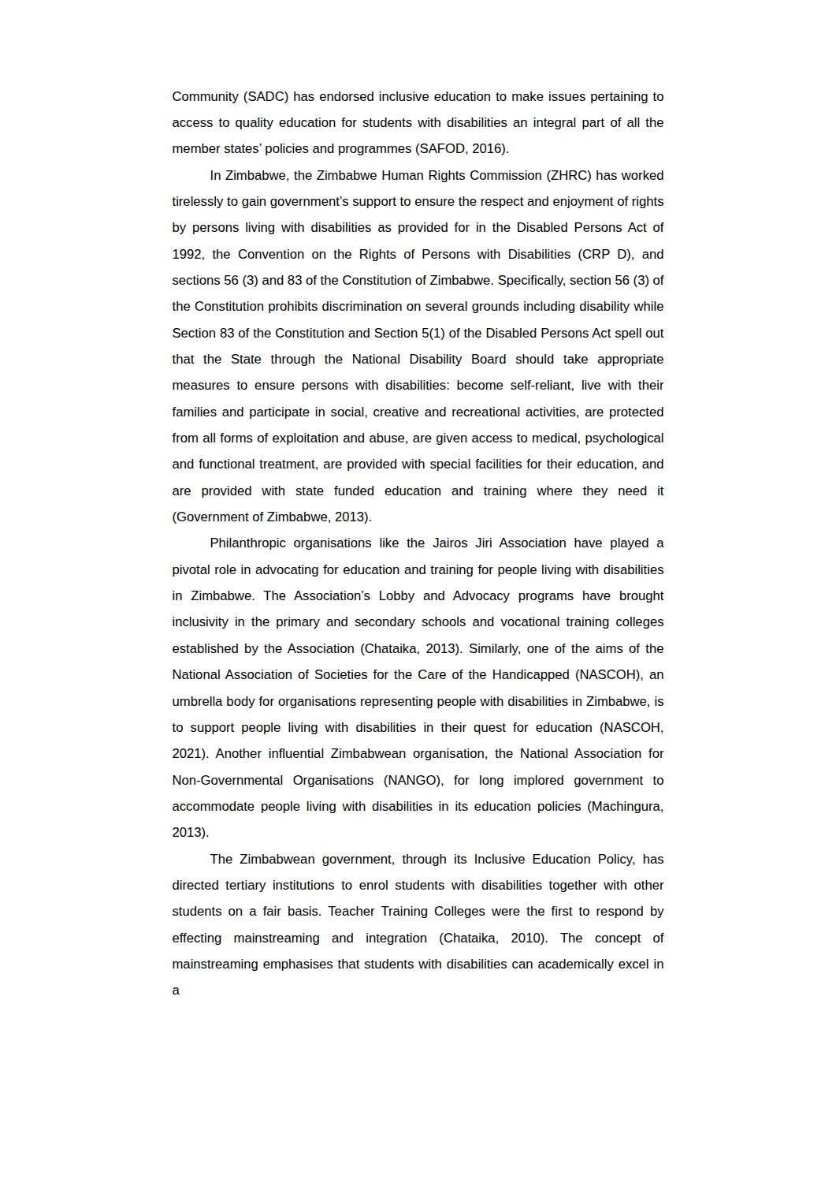Community (SADC) has endorsed inclusive education to make issues pertaining to access to quality education for students with disabilities an integral part of all the member states’ policies and programmes (SAFOD, 2016).
In Zimbabwe, the Zimbabwe Human Rights Commission (ZHRC) has worked tirelessly to gain government’s support to ensure the respect and enjoyment of rights by persons living with disabilities as provided for in the Disabled Persons Act of 1992, the Convention on the Rights of Persons with Disabilities (CRP D), and sections 56 (3) and 83 of the Constitution of Zimbabwe. Specifically, section 56 (3) of the Constitution prohibits discrimination on several grounds including disability while Section 83 of the Constitution and Section 5(1) of the Disabled Persons Act spell out that the State through the National Disability Board should take appropriate measures to ensure persons with disabilities: become self-reliant, live with their families and participate in social, creative and recreational activities, are protected from all forms of exploitation and abuse, are given access to medical, psychological and functional treatment, are provided with special facilities for their education, and are provided with state funded education and training where they need it (Government of Zimbabwe, 2013).
Philanthropic organisations like the Jairos Jiri Association have played a pivotal role in advocating for education and training for people living with disabilities in Zimbabwe. The Association’s Lobby and Advocacy programs have brought inclusivity in the primary and secondary schools and vocational training colleges established by the Association (Chataika, 2013). Similarly, one of the aims of the National Association of Societies for the Care of the Handicapped (NASCOH), an umbrella body for organisations representing people with disabilities in Zimbabwe, is to support people living with disabilities in their quest for education (NASCOH, 2021). Another influential Zimbabwean organisation, the National Association for Non-Governmental Organisations (NANGO), for long implored government to accommodate people living with disabilities in its education policies (Machingura, 2013).
The Zimbabwean government, through its Inclusive Education Policy, has directed tertiary institutions to enrol students with disabilities together with other students on a fair basis. Teacher Training Colleges were the first to respond by effecting mainstreaming and integration (Chataika, 2010). The concept of mainstreaming emphasises that students with disabilities can academically excel in a